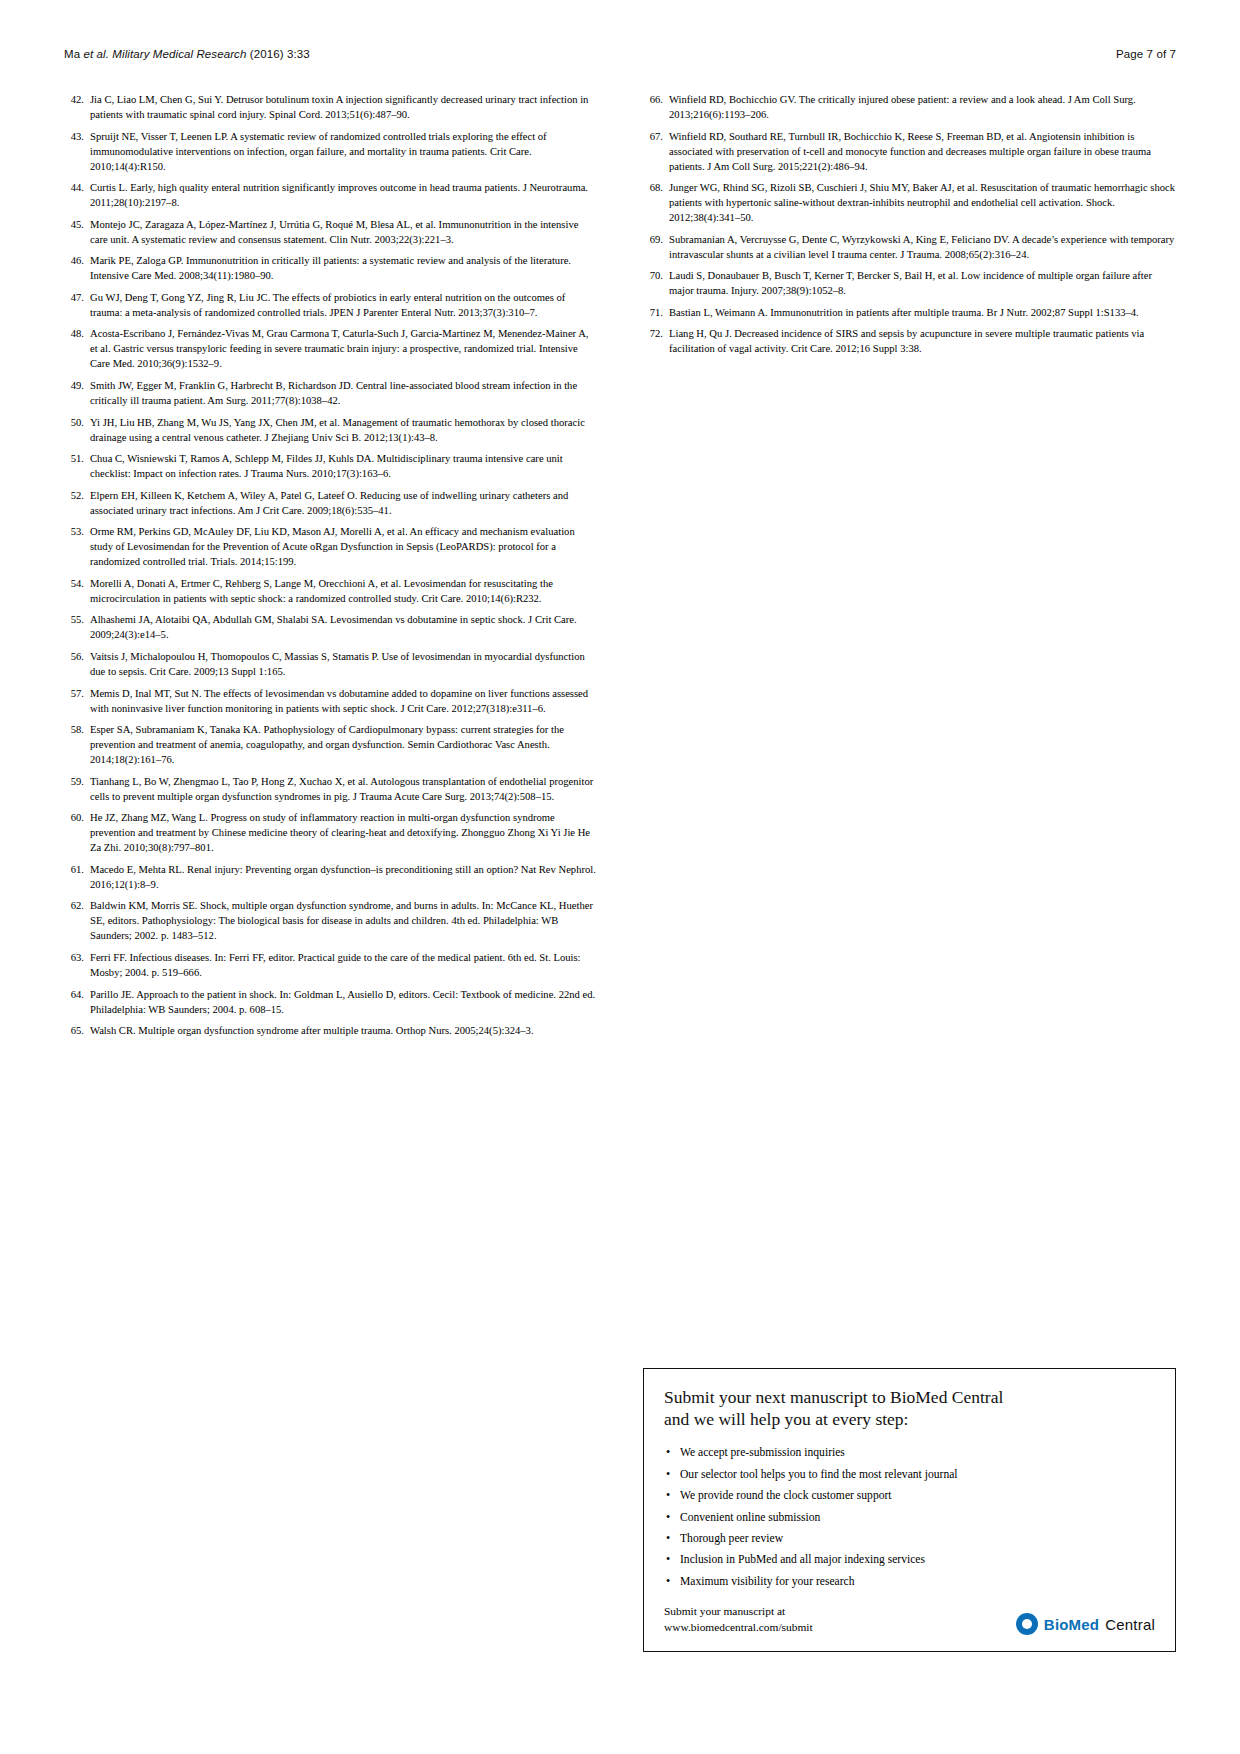Ma et al. Military Medical Research (2016) 3:33
Page 7 of 7
42. Jia C, Liao LM, Chen G, Sui Y. Detrusor botulinum toxin A injection significantly decreased urinary tract infection in patients with traumatic spinal cord injury. Spinal Cord. 2013;51(6):487–90.
43. Spruijt NE, Visser T, Leenen LP. A systematic review of randomized controlled trials exploring the effect of immunomodulative interventions on infection, organ failure, and mortality in trauma patients. Crit Care. 2010;14(4):R150.
44. Curtis L. Early, high quality enteral nutrition significantly improves outcome in head trauma patients. J Neurotrauma. 2011;28(10):2197–8.
45. Montejo JC, Zaragaza A, López-Martínez J, Urrútia G, Roqué M, Blesa AL, et al. Immunonutrition in the intensive care unit. A systematic review and consensus statement. Clin Nutr. 2003;22(3):221–3.
46. Marik PE, Zaloga GP. Immunonutrition in critically ill patients: a systematic review and analysis of the literature. Intensive Care Med. 2008;34(11):1980–90.
47. Gu WJ, Deng T, Gong YZ, Jing R, Liu JC. The effects of probiotics in early enteral nutrition on the outcomes of trauma: a meta-analysis of randomized controlled trials. JPEN J Parenter Enteral Nutr. 2013;37(3):310–7.
48. Acosta-Escribano J, Fernández-Vivas M, Grau Carmona T, Caturla-Such J, Garcia-Martinez M, Menendez-Mainer A, et al. Gastric versus transpyloric feeding in severe traumatic brain injury: a prospective, randomized trial. Intensive Care Med. 2010;36(9):1532–9.
49. Smith JW, Egger M, Franklin G, Harbrecht B, Richardson JD. Central line-associated blood stream infection in the critically ill trauma patient. Am Surg. 2011;77(8):1038–42.
50. Yi JH, Liu HB, Zhang M, Wu JS, Yang JX, Chen JM, et al. Management of traumatic hemothorax by closed thoracic drainage using a central venous catheter. J Zhejiang Univ Sci B. 2012;13(1):43–8.
51. Chua C, Wisniewski T, Ramos A, Schlepp M, Fildes JJ, Kuhls DA. Multidisciplinary trauma intensive care unit checklist: Impact on infection rates. J Trauma Nurs. 2010;17(3):163–6.
52. Elpern EH, Killeen K, Ketchem A, Wiley A, Patel G, Lateef O. Reducing use of indwelling urinary catheters and associated urinary tract infections. Am J Crit Care. 2009;18(6):535–41.
53. Orme RM, Perkins GD, McAuley DF, Liu KD, Mason AJ, Morelli A, et al. An efficacy and mechanism evaluation study of Levosimendan for the Prevention of Acute oRgan Dysfunction in Sepsis (LeoPARDS): protocol for a randomized controlled trial. Trials. 2014;15:199.
54. Morelli A, Donati A, Ertmer C, Rehberg S, Lange M, Orecchioni A, et al. Levosimendan for resuscitating the microcirculation in patients with septic shock: a randomized controlled study. Crit Care. 2010;14(6):R232.
55. Alhashemi JA, Alotaibi QA, Abdullah GM, Shalabi SA. Levosimendan vs dobutamine in septic shock. J Crit Care. 2009;24(3):e14–5.
56. Vaitsis J, Michalopoulou H, Thomopoulos C, Massias S, Stamatis P. Use of levosimendan in myocardial dysfunction due to sepsis. Crit Care. 2009;13 Suppl 1:165.
57. Memis D, Inal MT, Sut N. The effects of levosimendan vs dobutamine added to dopamine on liver functions assessed with noninvasive liver function monitoring in patients with septic shock. J Crit Care. 2012;27(318):e311–6.
58. Esper SA, Subramaniam K, Tanaka KA. Pathophysiology of Cardiopulmonary bypass: current strategies for the prevention and treatment of anemia, coagulopathy, and organ dysfunction. Semin Cardiothorac Vasc Anesth. 2014;18(2):161–76.
59. Tianhang L, Bo W, Zhengmao L, Tao P, Hong Z, Xuchao X, et al. Autologous transplantation of endothelial progenitor cells to prevent multiple organ dysfunction syndromes in pig. J Trauma Acute Care Surg. 2013;74(2):508–15.
60. He JZ, Zhang MZ, Wang L. Progress on study of inflammatory reaction in multi-organ dysfunction syndrome prevention and treatment by Chinese medicine theory of clearing-heat and detoxifying. Zhongguo Zhong Xi Yi Jie He Za Zhi. 2010;30(8):797–801.
61. Macedo E, Mehta RL. Renal injury: Preventing organ dysfunction–is preconditioning still an option? Nat Rev Nephrol. 2016;12(1):8–9.
62. Baldwin KM, Morris SE. Shock, multiple organ dysfunction syndrome, and burns in adults. In: McCance KL, Huether SE, editors. Pathophysiology: The biological basis for disease in adults and children. 4th ed. Philadelphia: WB Saunders; 2002. p. 1483–512.
63. Ferri FF. Infectious diseases. In: Ferri FF, editor. Practical guide to the care of the medical patient. 6th ed. St. Louis: Mosby; 2004. p. 519–666.
64. Parillo JE. Approach to the patient in shock. In: Goldman L, Ausiello D, editors. Cecil: Textbook of medicine. 22nd ed. Philadelphia: WB Saunders; 2004. p. 608–15.
65. Walsh CR. Multiple organ dysfunction syndrome after multiple trauma. Orthop Nurs. 2005;24(5):324–3.
66. Winfield RD, Bochicchio GV. The critically injured obese patient: a review and a look ahead. J Am Coll Surg. 2013;216(6):1193–206.
67. Winfield RD, Southard RE, Turnbull IR, Bochicchio K, Reese S, Freeman BD, et al. Angiotensin inhibition is associated with preservation of t-cell and monocyte function and decreases multiple organ failure in obese trauma patients. J Am Coll Surg. 2015;221(2):486–94.
68. Junger WG, Rhind SG, Rizoli SB, Cuschieri J, Shiu MY, Baker AJ, et al. Resuscitation of traumatic hemorrhagic shock patients with hypertonic saline-without dextran-inhibits neutrophil and endothelial cell activation. Shock. 2012;38(4):341–50.
69. Subramanian A, Vercruysse G, Dente C, Wyrzykowski A, King E, Feliciano DV. A decade’s experience with temporary intravascular shunts at a civilian level I trauma center. J Trauma. 2008;65(2):316–24.
70. Laudi S, Donaubauer B, Busch T, Kerner T, Bercker S, Bail H, et al. Low incidence of multiple organ failure after major trauma. Injury. 2007;38(9):1052–8.
71. Bastian L, Weimann A. Immunonutrition in patients after multiple trauma. Br J Nutr. 2002;87 Suppl 1:S133–4.
72. Liang H, Qu J. Decreased incidence of SIRS and sepsis by acupuncture in severe multiple traumatic patients via facilitation of vagal activity. Crit Care. 2012;16 Suppl 3:38.
Submit your next manuscript to BioMed Central
and we will help you at every step:
We accept pre-submission inquiries
Our selector tool helps you to find the most relevant journal
We provide round the clock customer support
Convenient online submission
Thorough peer review
Inclusion in PubMed and all major indexing services
Maximum visibility for your research
Submit your manuscript at
www.biomedcentral.com/submit
BioMed Central